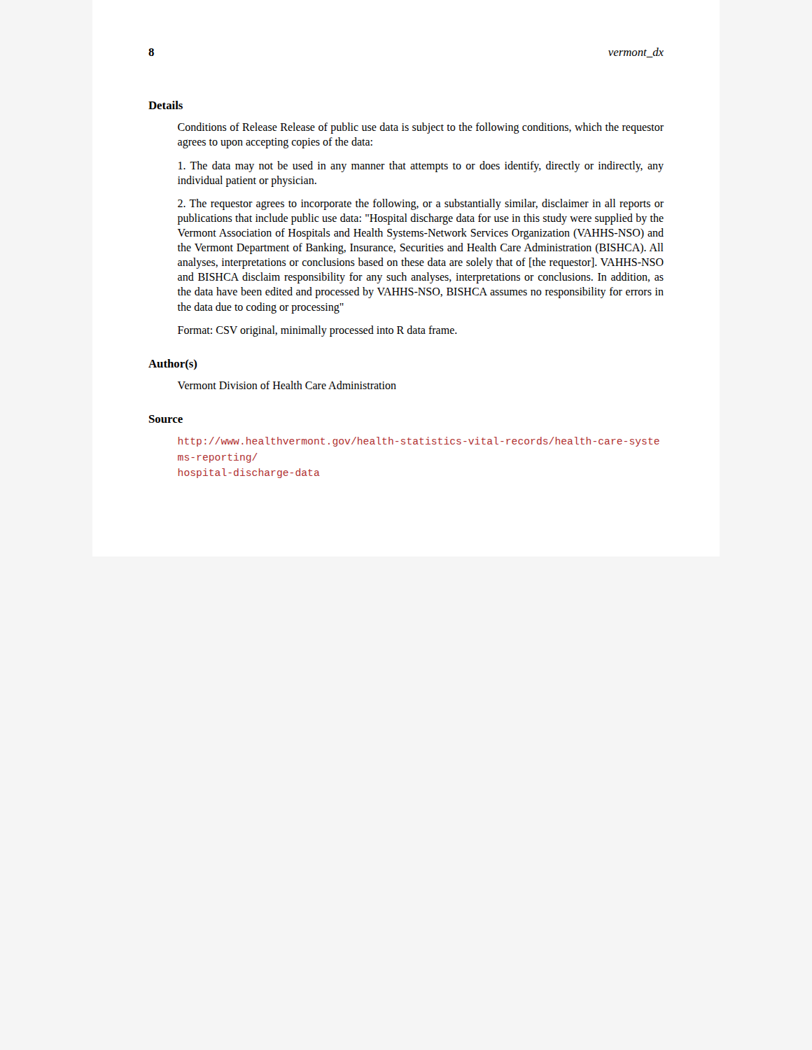8 vermont_dx
Details
Conditions of Release Release of public use data is subject to the following conditions, which the requestor agrees to upon accepting copies of the data:
1. The data may not be used in any manner that attempts to or does identify, directly or indirectly, any individual patient or physician.
2. The requestor agrees to incorporate the following, or a substantially similar, disclaimer in all reports or publications that include public use data: "Hospital discharge data for use in this study were supplied by the Vermont Association of Hospitals and Health Systems-Network Services Organization (VAHHS-NSO) and the Vermont Department of Banking, Insurance, Securities and Health Care Administration (BISHCA). All analyses, interpretations or conclusions based on these data are solely that of [the requestor]. VAHHS-NSO and BISHCA disclaim responsibility for any such analyses, interpretations or conclusions. In addition, as the data have been edited and processed by VAHHS-NSO, BISHCA assumes no responsibility for errors in the data due to coding or processing"
Format: CSV original, minimally processed into R data frame.
Author(s)
Vermont Division of Health Care Administration
Source
http://www.healthvermont.gov/health-statistics-vital-records/health-care-systems-reporting/
hospital-discharge-data